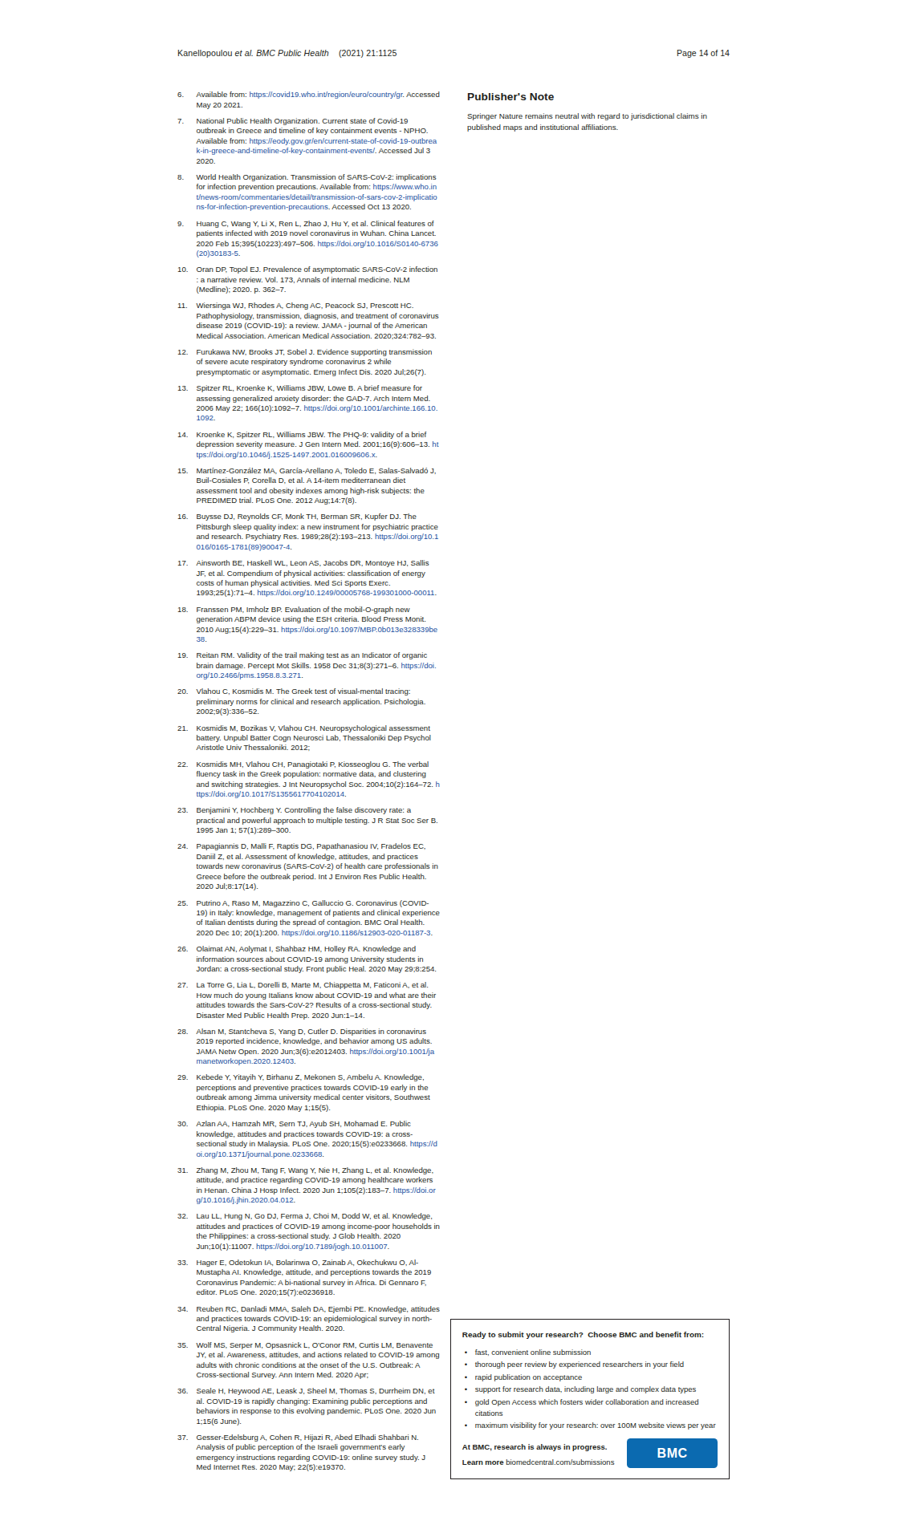Kanellopoulou et al. BMC Public Health (2021) 21:1125
Page 14 of 14
Available from: https://covid19.who.int/region/euro/country/gr. Accessed May 20 2021.
National Public Health Organization. Current state of Covid-19 outbreak in Greece and timeline of key containment events - NPHO. Available from: https://eody.gov.gr/en/current-state-of-covid-19-outbreak-in-greece-and-timeline-of-key-containment-events/. Accessed Jul 3 2020.
World Health Organization. Transmission of SARS-CoV-2: implications for infection prevention precautions. Available from: https://www.who.int/news-room/commentaries/detail/transmission-of-sars-cov-2-implications-for-infection-prevention-precautions. Accessed Oct 13 2020.
Huang C, Wang Y, Li X, Ren L, Zhao J, Hu Y, et al. Clinical features of patients infected with 2019 novel coronavirus in Wuhan. China Lancet. 2020 Feb 15;395(10223):497–506. https://doi.org/10.1016/S0140-6736(20)30183-5.
Oran DP, Topol EJ. Prevalence of asymptomatic SARS-CoV-2 infection : a narrative review. Vol. 173, Annals of internal medicine. NLM (Medline); 2020. p. 362–7.
Wiersinga WJ, Rhodes A, Cheng AC, Peacock SJ, Prescott HC. Pathophysiology, transmission, diagnosis, and treatment of coronavirus disease 2019 (COVID-19): a review. JAMA - journal of the American Medical Association. American Medical Association. 2020;324:782–93.
Furukawa NW, Brooks JT, Sobel J. Evidence supporting transmission of severe acute respiratory syndrome coronavirus 2 while presymptomatic or asymptomatic. Emerg Infect Dis. 2020 Jul;26(7).
Spitzer RL, Kroenke K, Williams JBW, Löwe B. A brief measure for assessing generalized anxiety disorder: the GAD-7. Arch Intern Med. 2006 May 22; 166(10):1092–7. https://doi.org/10.1001/archinte.166.10.1092.
Kroenke K, Spitzer RL, Williams JBW. The PHQ-9: validity of a brief depression severity measure. J Gen Intern Med. 2001;16(9):606–13. https://doi.org/10.1046/j.1525-1497.2001.016009606.x.
Martínez-González MA, García-Arellano A, Toledo E, Salas-Salvadó J, Buil-Cosiales P, Corella D, et al. A 14-item mediterranean diet assessment tool and obesity indexes among high-risk subjects: the PREDIMED trial. PLoS One. 2012 Aug;14:7(8).
Buysse DJ, Reynolds CF, Monk TH, Berman SR, Kupfer DJ. The Pittsburgh sleep quality index: a new instrument for psychiatric practice and research. Psychiatry Res. 1989;28(2):193–213. https://doi.org/10.1016/0165-1781(89)90047-4.
Ainsworth BE, Haskell WL, Leon AS, Jacobs DR, Montoye HJ, Sallis JF, et al. Compendium of physical activities: classification of energy costs of human physical activities. Med Sci Sports Exerc. 1993;25(1):71–4. https://doi.org/10.1249/00005768-199301000-00011.
Franssen PM, Imholz BP. Evaluation of the mobil-O-graph new generation ABPM device using the ESH criteria. Blood Press Monit. 2010 Aug;15(4):229–31. https://doi.org/10.1097/MBP.0b013e328339be38.
Reitan RM. Validity of the trail making test as an Indicator of organic brain damage. Percept Mot Skills. 1958 Dec 31;8(3):271–6. https://doi.org/10.2466/pms.1958.8.3.271.
Vlahou C, Kosmidis M. The Greek test of visual-mental tracing: preliminary norms for clinical and research application. Psichologia. 2002;9(3):336–52.
Kosmidis M, Bozikas V, Vlahou CH. Neuropsychological assessment battery. Unpubl Batter Cogn Neurosci Lab, Thessaloniki Dep Psychol Aristotle Univ Thessaloniki. 2012;
Kosmidis MH, Vlahou CH, Panagiotaki P, Kiosseoglou G. The verbal fluency task in the Greek population: normative data, and clustering and switching strategies. J Int Neuropsychol Soc. 2004;10(2):164–72. https://doi.org/10.1017/S1355617704102014.
Benjamini Y, Hochberg Y. Controlling the false discovery rate: a practical and powerful approach to multiple testing. J R Stat Soc Ser B. 1995 Jan 1; 57(1):289–300.
Papagiannis D, Malli F, Raptis DG, Papathanasiou IV, Fradelos EC, Daniil Z, et al. Assessment of knowledge, attitudes, and practices towards new coronavirus (SARS-CoV-2) of health care professionals in Greece before the outbreak period. Int J Environ Res Public Health. 2020 Jul;8:17(14).
Putrino A, Raso M, Magazzino C, Galluccio G. Coronavirus (COVID-19) in Italy: knowledge, management of patients and clinical experience of Italian dentists during the spread of contagion. BMC Oral Health. 2020 Dec 10; 20(1):200. https://doi.org/10.1186/s12903-020-01187-3.
Olaimat AN, Aolymat I, Shahbaz HM, Holley RA. Knowledge and information sources about COVID-19 among University students in Jordan: a cross-sectional study. Front public Heal. 2020 May 29;8:254.
La Torre G, Lia L, Dorelli B, Marte M, Chiappetta M, Faticoni A, et al. How much do young Italians know about COVID-19 and what are their attitudes towards the Sars-CoV-2? Results of a cross-sectional study. Disaster Med Public Health Prep. 2020 Jun:1–14.
Alsan M, Stantcheva S, Yang D, Cutler D. Disparities in coronavirus 2019 reported incidence, knowledge, and behavior among US adults. JAMA Netw Open. 2020 Jun;3(6):e2012403. https://doi.org/10.1001/jamanetworkopen.2020.12403.
Kebede Y, Yitayih Y, Birhanu Z, Mekonen S, Ambelu A. Knowledge, perceptions and preventive practices towards COVID-19 early in the outbreak among Jimma university medical center visitors, Southwest Ethiopia. PLoS One. 2020 May 1;15(5).
Azlan AA, Hamzah MR, Sern TJ, Ayub SH, Mohamad E. Public knowledge, attitudes and practices towards COVID-19: a cross-sectional study in Malaysia. PLoS One. 2020;15(5):e0233668. https://doi.org/10.1371/journal.pone.0233668.
Zhang M, Zhou M, Tang F, Wang Y, Nie H, Zhang L, et al. Knowledge, attitude, and practice regarding COVID-19 among healthcare workers in Henan. China J Hosp Infect. 2020 Jun 1;105(2):183–7. https://doi.org/10.1016/j.jhin.2020.04.012.
Lau LL, Hung N, Go DJ, Ferma J, Choi M, Dodd W, et al. Knowledge, attitudes and practices of COVID-19 among income-poor households in the Philippines: a cross-sectional study. J Glob Health. 2020 Jun;10(1):11007. https://doi.org/10.7189/jogh.10.011007.
Hager E, Odetokun IA, Bolarinwa O, Zainab A, Okechukwu O, Al-Mustapha AI. Knowledge, attitude, and perceptions towards the 2019 Coronavirus Pandemic: A bi-national survey in Africa. Di Gennaro F, editor. PLoS One. 2020;15(7):e0236918.
Reuben RC, Danladi MMA, Saleh DA, Ejembi PE. Knowledge, attitudes and practices towards COVID-19: an epidemiological survey in north-Central Nigeria. J Community Health. 2020.
Wolf MS, Serper M, Opsasnick L, O'Conor RM, Curtis LM, Benavente JY, et al. Awareness, attitudes, and actions related to COVID-19 among adults with chronic conditions at the onset of the U.S. Outbreak: A Cross-sectional Survey. Ann Intern Med. 2020 Apr;
Seale H, Heywood AE, Leask J, Sheel M, Thomas S, Durrheim DN, et al. COVID-19 is rapidly changing: Examining public perceptions and behaviors in response to this evolving pandemic. PLoS One. 2020 Jun 1;15(6 June).
Gesser-Edelsburg A, Cohen R, Hijazi R, Abed Elhadi Shahbari N. Analysis of public perception of the Israeli government's early emergency instructions regarding COVID-19: online survey study. J Med Internet Res. 2020 May; 22(5):e19370.
Publisher's Note
Springer Nature remains neutral with regard to jurisdictional claims in published maps and institutional affiliations.
Ready to submit your research? Choose BMC and benefit from:
fast, convenient online submission
thorough peer review by experienced researchers in your field
rapid publication on acceptance
support for research data, including large and complex data types
gold Open Access which fosters wider collaboration and increased citations
maximum visibility for your research: over 100M website views per year
At BMC, research is always in progress. Learn more biomedcentral.com/submissions
BMC